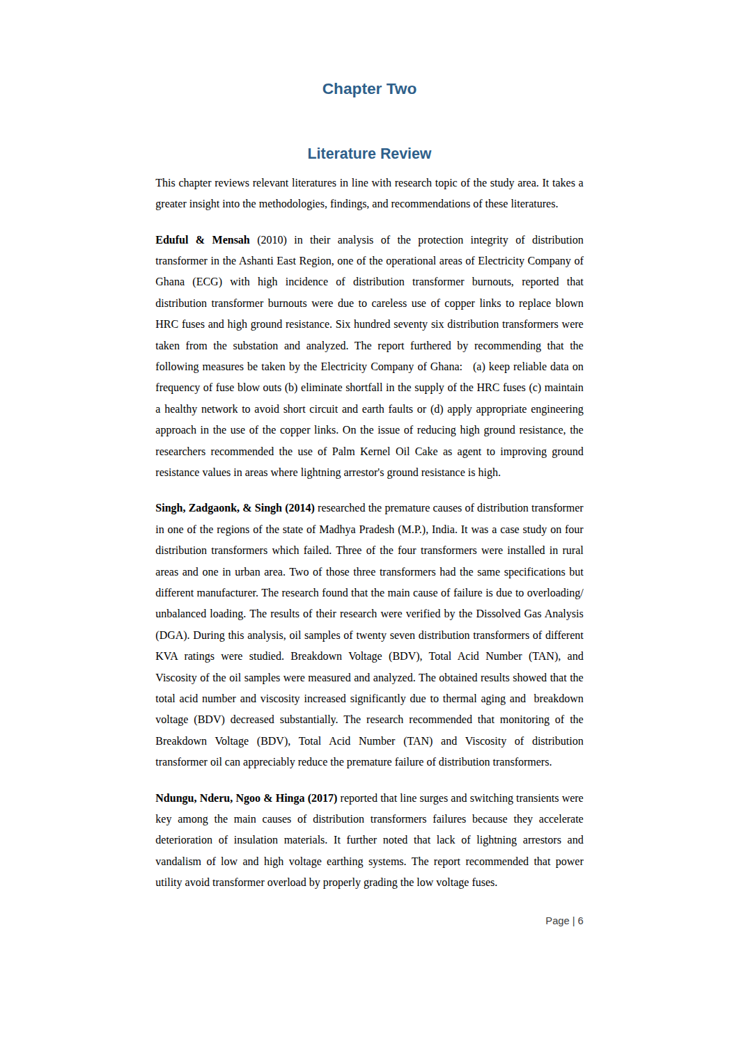Chapter Two
Literature Review
This chapter reviews relevant literatures in line with research topic of the study area. It takes a greater insight into the methodologies, findings, and recommendations of these literatures.
Eduful & Mensah (2010) in their analysis of the protection integrity of distribution transformer in the Ashanti East Region, one of the operational areas of Electricity Company of Ghana (ECG) with high incidence of distribution transformer burnouts, reported that distribution transformer burnouts were due to careless use of copper links to replace blown HRC fuses and high ground resistance. Six hundred seventy six distribution transformers were taken from the substation and analyzed. The report furthered by recommending that the following measures be taken by the Electricity Company of Ghana: (a) keep reliable data on frequency of fuse blow outs (b) eliminate shortfall in the supply of the HRC fuses (c) maintain a healthy network to avoid short circuit and earth faults or (d) apply appropriate engineering approach in the use of the copper links. On the issue of reducing high ground resistance, the researchers recommended the use of Palm Kernel Oil Cake as agent to improving ground resistance values in areas where lightning arrestor's ground resistance is high.
Singh, Zadgaonk, & Singh (2014) researched the premature causes of distribution transformer in one of the regions of the state of Madhya Pradesh (M.P.), India. It was a case study on four distribution transformers which failed. Three of the four transformers were installed in rural areas and one in urban area. Two of those three transformers had the same specifications but different manufacturer. The research found that the main cause of failure is due to overloading/ unbalanced loading. The results of their research were verified by the Dissolved Gas Analysis (DGA). During this analysis, oil samples of twenty seven distribution transformers of different KVA ratings were studied. Breakdown Voltage (BDV), Total Acid Number (TAN), and Viscosity of the oil samples were measured and analyzed. The obtained results showed that the total acid number and viscosity increased significantly due to thermal aging and breakdown voltage (BDV) decreased substantially. The research recommended that monitoring of the Breakdown Voltage (BDV), Total Acid Number (TAN) and Viscosity of distribution transformer oil can appreciably reduce the premature failure of distribution transformers.
Ndungu, Nderu, Ngoo & Hinga (2017) reported that line surges and switching transients were key among the main causes of distribution transformers failures because they accelerate deterioration of insulation materials. It further noted that lack of lightning arrestors and vandalism of low and high voltage earthing systems. The report recommended that power utility avoid transformer overload by properly grading the low voltage fuses.
Page | 6